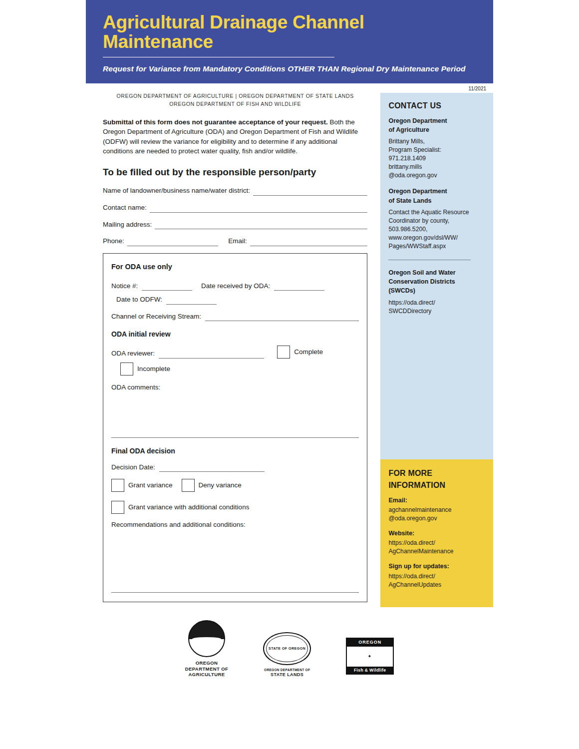Agricultural Drainage Channel Maintenance
Request for Variance from Mandatory Conditions OTHER THAN Regional Dry Maintenance Period
OREGON DEPARTMENT OF AGRICULTURE | OREGON DEPARTMENT OF STATE LANDS
OREGON DEPARTMENT OF FISH AND WILDLIFE
Submittal of this form does not guarantee acceptance of your request. Both the Oregon Department of Agriculture (ODA) and Oregon Department of Fish and Wildlife (ODFW) will review the variance for eligibility and to determine if any additional conditions are needed to protect water quality, fish and/or wildlife.
To be filled out by the responsible person/party
Name of landowner/business name/water district:
Contact name:
Mailing address:
Phone: Email:
For ODA use only
Notice #: Date received by ODA: Date to ODFW:
Channel or Receiving Stream:
ODA initial review
ODA reviewer: Complete Incomplete
ODA comments:
Final ODA decision
Decision Date:
Grant variance Deny variance Grant variance with additional conditions
Recommendations and additional conditions:
11/2021
CONTACT US
Oregon Department
of Agriculture
Brittany Mills,
Program Specialist:
971.218.1409
brittany.mills
@oda.oregon.gov
Oregon Department
of State Lands
Contact the Aquatic Resource Coordinator by county, 503.986.5200, www.oregon.gov/dsl/WW/
Pages/WWStaff.aspx
Oregon Soil and Water
Conservation Districts
(SWCDs)
https://oda.direct/
SWCDDirectory
FOR MORE
INFORMATION
Email:
agchannelmaintenance
@oda.oregon.gov
Website:
https://oda.direct/
AgChannelMaintenance
Sign up for updates:
https://oda.direct/
AgChannelUpdates
OREGON
DEPARTMENT OF
AGRICULTURE
STATE OF OREGON
OREGON DEPARTMENT OF STATE LANDS
OREGON
✦
Fish & Wildlife